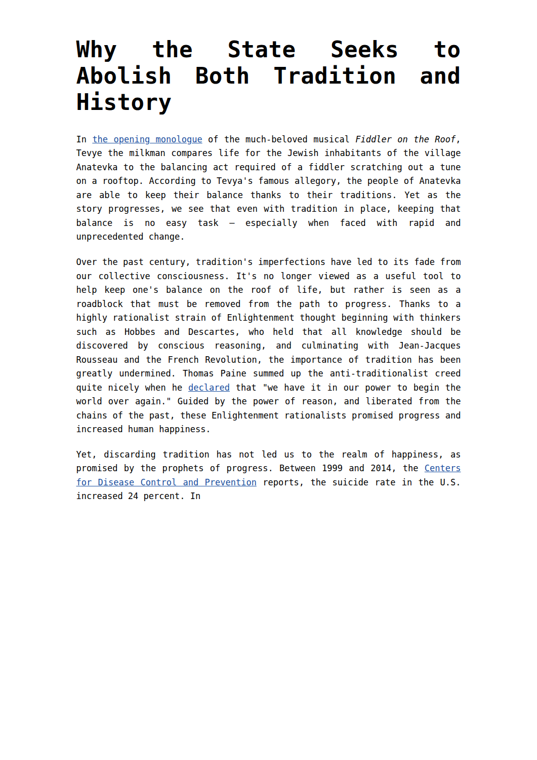Why the State Seeks to Abolish Both Tradition and History
In the opening monologue of the much-beloved musical Fiddler on the Roof, Tevye the milkman compares life for the Jewish inhabitants of the village Anatevka to the balancing act required of a fiddler scratching out a tune on a rooftop. According to Tevya's famous allegory, the people of Anatevka are able to keep their balance thanks to their traditions. Yet as the story progresses, we see that even with tradition in place, keeping that balance is no easy task — especially when faced with rapid and unprecedented change.
Over the past century, tradition's imperfections have led to its fade from our collective consciousness. It's no longer viewed as a useful tool to help keep one's balance on the roof of life, but rather is seen as a roadblock that must be removed from the path to progress. Thanks to a highly rationalist strain of Enlightenment thought beginning with thinkers such as Hobbes and Descartes, who held that all knowledge should be discovered by conscious reasoning, and culminating with Jean-Jacques Rousseau and the French Revolution, the importance of tradition has been greatly undermined. Thomas Paine summed up the anti-traditionalist creed quite nicely when he declared that "we have it in our power to begin the world over again." Guided by the power of reason, and liberated from the chains of the past, these Enlightenment rationalists promised progress and increased human happiness.
Yet, discarding tradition has not led us to the realm of happiness, as promised by the prophets of progress. Between 1999 and 2014, the Centers for Disease Control and Prevention reports, the suicide rate in the U.S. increased 24 percent. In